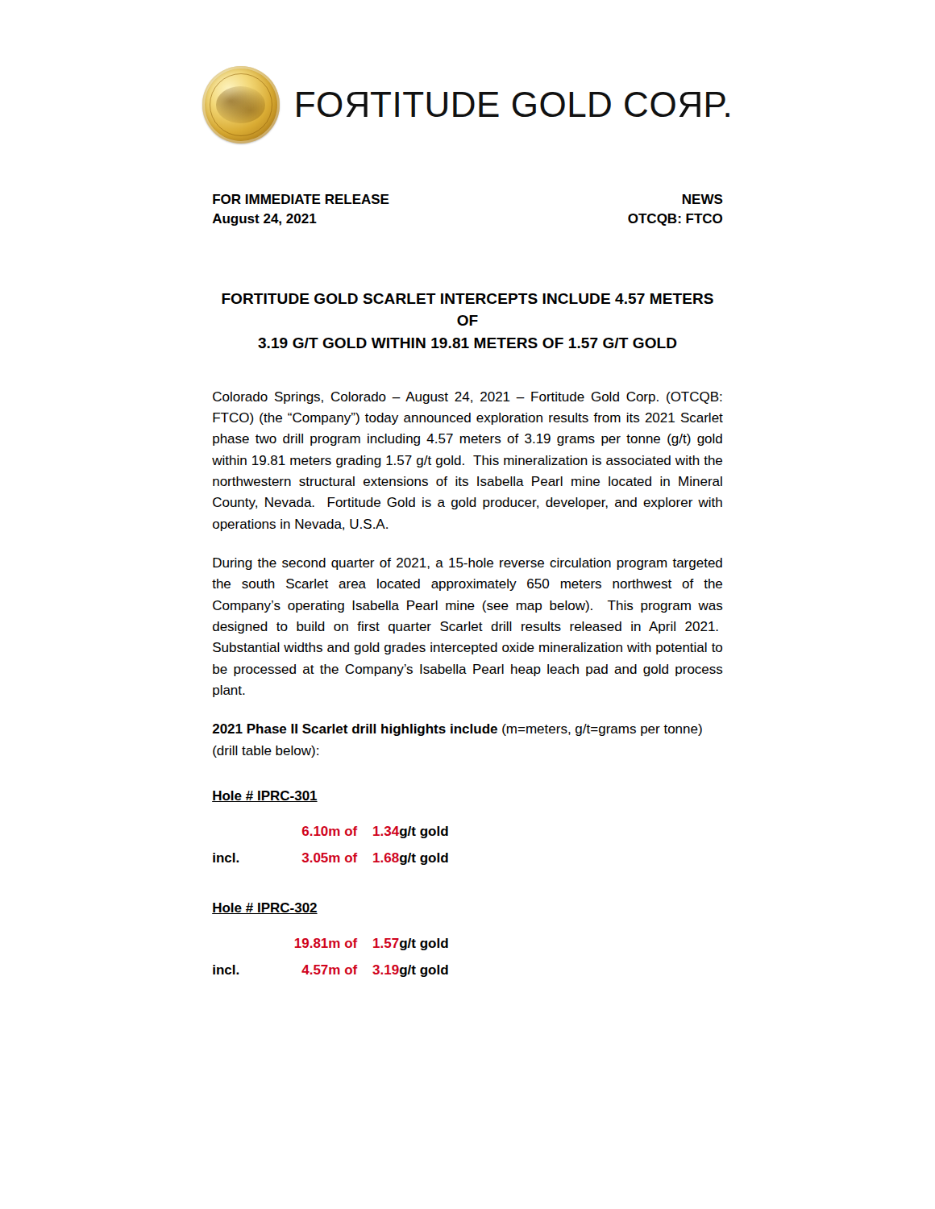FORTITUDE GOLD CORP.
FOR IMMEDIATE RELEASE
August 24, 2021
NEWS
OTCQB: FTCO
FORTITUDE GOLD SCARLET INTERCEPTS INCLUDE 4.57 METERS OF
3.19 G/T GOLD WITHIN 19.81 METERS OF 1.57 G/T GOLD
Colorado Springs, Colorado – August 24, 2021 – Fortitude Gold Corp. (OTCQB: FTCO) (the “Company”) today announced exploration results from its 2021 Scarlet phase two drill program including 4.57 meters of 3.19 grams per tonne (g/t) gold within 19.81 meters grading 1.57 g/t gold. This mineralization is associated with the northwestern structural extensions of its Isabella Pearl mine located in Mineral County, Nevada. Fortitude Gold is a gold producer, developer, and explorer with operations in Nevada, U.S.A.
During the second quarter of 2021, a 15-hole reverse circulation program targeted the south Scarlet area located approximately 650 meters northwest of the Company’s operating Isabella Pearl mine (see map below). This program was designed to build on first quarter Scarlet drill results released in April 2021. Substantial widths and gold grades intercepted oxide mineralization with potential to be processed at the Company’s Isabella Pearl heap leach pad and gold process plant.
2021 Phase II Scarlet drill highlights include (m=meters, g/t=grams per tonne)
(drill table below):
Hole # IPRC-301
| | 6.10m of | 1.34 | g/t gold |
| incl. | 3.05m of | 1.68 | g/t gold |
Hole # IPRC-302
| | 19.81m of | 1.57 | g/t gold |
| incl. | 4.57m of | 3.19 | g/t gold |